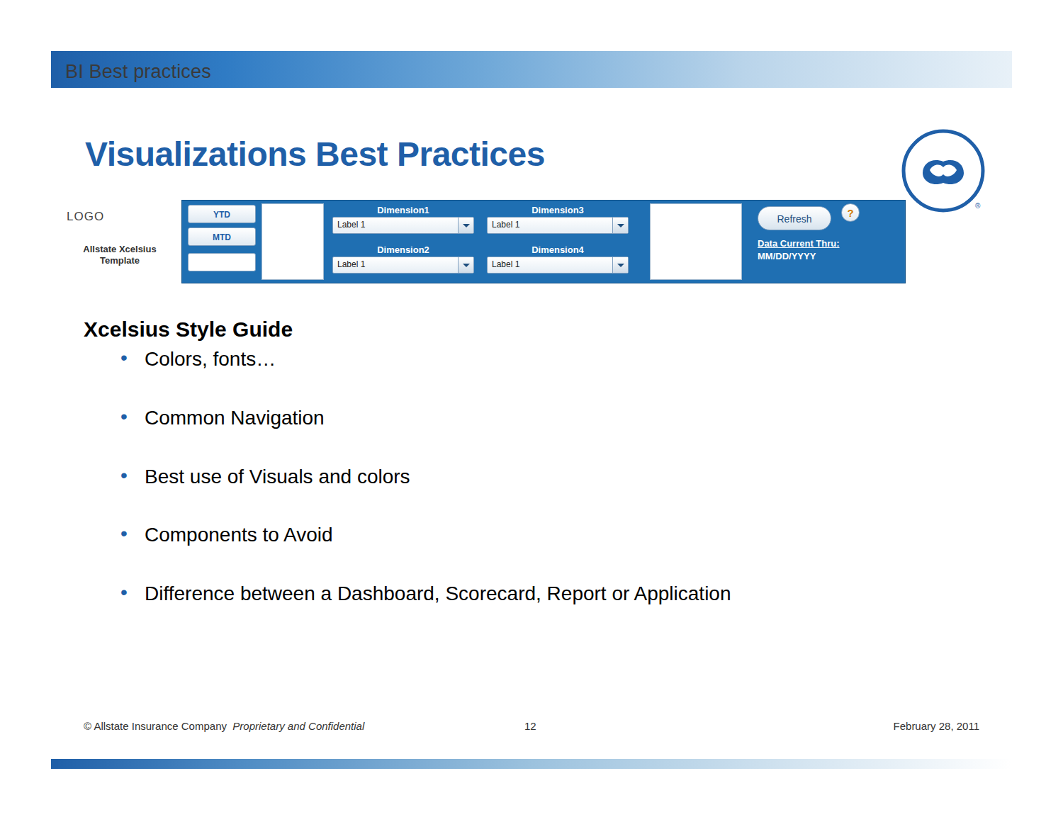BI Best practices
Visualizations Best Practices
®
LOGO
Allstate Xcelsius
Template
YTD
MTD
Dimension1
Label 1
Dimension2
Label 1
Dimension3
Label 1
Dimension4
Label 1
Refresh
?
Data Current Thru:
MM/DD/YYYY
Xcelsius Style Guide
Colors, fonts…
Common Navigation
Best use of Visuals and colors
Components to Avoid
Difference between a Dashboard, Scorecard, Report or Application
© Allstate Insurance Company Proprietary and Confidential
12
February 28, 2011